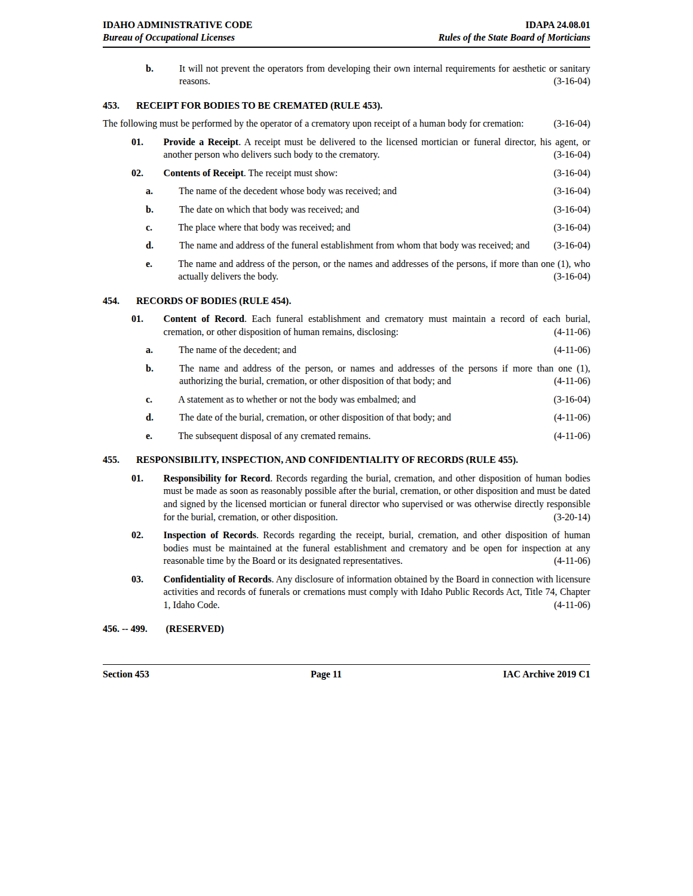IDAHO ADMINISTRATIVE CODE
Bureau of Occupational Licenses
IDAPA 24.08.01
Rules of the State Board of Morticians
b.
It will not prevent the operators from developing their own internal requirements for aesthetic or sanitary reasons.(3-16-04)
453. RECEIPT FOR BODIES TO BE CREMATED (RULE 453).
The following must be performed by the operator of a crematory upon receipt of a human body for cremation:
(3-16-04)
01.
Provide a Receipt. A receipt must be delivered to the licensed mortician or funeral director, his agent, or another person who delivers such body to the crematory.(3-16-04)
02.
Contents of Receipt. The receipt must show:(3-16-04)
a.
The name of the decedent whose body was received; and(3-16-04)
b.
The date on which that body was received; and(3-16-04)
c.
The place where that body was received; and(3-16-04)
d.
The name and address of the funeral establishment from whom that body was received; and(3-16-04)
e.
The name and address of the person, or the names and addresses of the persons, if more than one (1), who actually delivers the body.(3-16-04)
454. RECORDS OF BODIES (RULE 454).
01.
Content of Record. Each funeral establishment and crematory must maintain a record of each burial, cremation, or other disposition of human remains, disclosing:(4-11-06)
a.
The name of the decedent; and(4-11-06)
b.
The name and address of the person, or names and addresses of the persons if more than one (1), authorizing the burial, cremation, or other disposition of that body; and(4-11-06)
c.
A statement as to whether or not the body was embalmed; and(3-16-04)
d.
The date of the burial, cremation, or other disposition of that body; and(4-11-06)
e.
The subsequent disposal of any cremated remains.(4-11-06)
455. RESPONSIBILITY, INSPECTION, AND CONFIDENTIALITY OF RECORDS (RULE 455).
01.
Responsibility for Record. Records regarding the burial, cremation, and other disposition of human bodies must be made as soon as reasonably possible after the burial, cremation, or other disposition and must be dated and signed by the licensed mortician or funeral director who supervised or was otherwise directly responsible for the burial, cremation, or other disposition.(3-20-14)
02.
Inspection of Records. Records regarding the receipt, burial, cremation, and other disposition of human bodies must be maintained at the funeral establishment and crematory and be open for inspection at any reasonable time by the Board or its designated representatives.(4-11-06)
03.
Confidentiality of Records. Any disclosure of information obtained by the Board in connection with licensure activities and records of funerals or cremations must comply with Idaho Public Records Act, Title 74, Chapter 1, Idaho Code.(4-11-06)
456. -- 499.(RESERVED)
Section 453
Page 11
IAC Archive 2019 C1